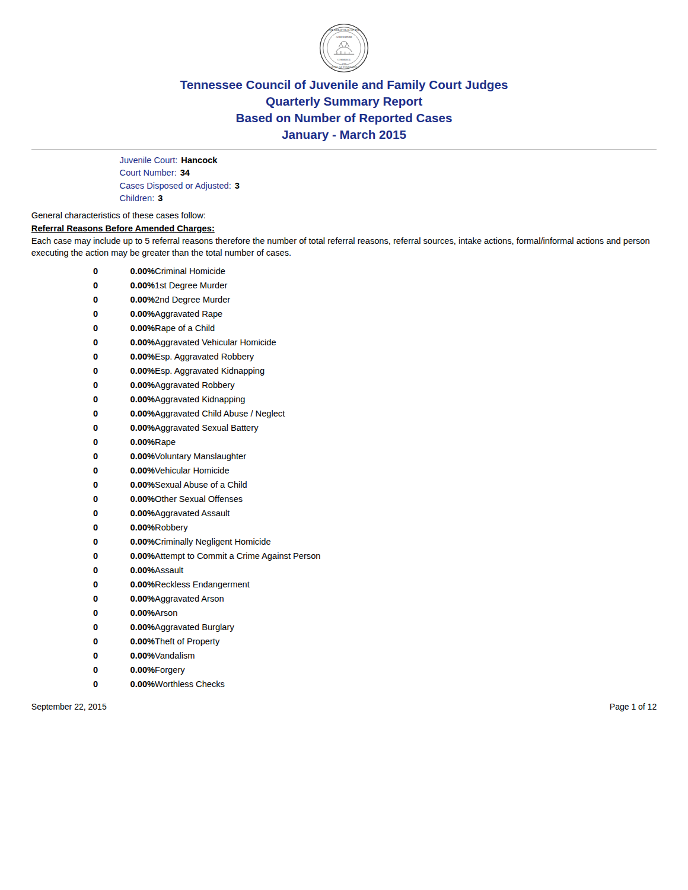THE GREAT SEAL OF THE STATE OF TENNESSEE AGRICULTURE COMMERCE 1796
Tennessee Council of Juvenile and Family Court Judges
Quarterly Summary Report
Based on Number of Reported Cases
January - March 2015
Juvenile Court: Hancock
Court Number: 34
Cases Disposed or Adjusted: 3
Children: 3
General characteristics of these cases follow:
Referral Reasons Before Amended Charges:
Each case may include up to 5 referral reasons therefore the number of total referral reasons, referral sources, intake actions, formal/informal actions and person executing the action may be greater than the total number of cases.
| 0 | 0.00% | Criminal Homicide |
| 0 | 0.00% | 1st Degree Murder |
| 0 | 0.00% | 2nd Degree Murder |
| 0 | 0.00% | Aggravated Rape |
| 0 | 0.00% | Rape of a Child |
| 0 | 0.00% | Aggravated Vehicular Homicide |
| 0 | 0.00% | Esp. Aggravated Robbery |
| 0 | 0.00% | Esp. Aggravated Kidnapping |
| 0 | 0.00% | Aggravated Robbery |
| 0 | 0.00% | Aggravated Kidnapping |
| 0 | 0.00% | Aggravated Child Abuse / Neglect |
| 0 | 0.00% | Aggravated Sexual Battery |
| 0 | 0.00% | Rape |
| 0 | 0.00% | Voluntary Manslaughter |
| 0 | 0.00% | Vehicular Homicide |
| 0 | 0.00% | Sexual Abuse of a Child |
| 0 | 0.00% | Other Sexual Offenses |
| 0 | 0.00% | Aggravated Assault |
| 0 | 0.00% | Robbery |
| 0 | 0.00% | Criminally Negligent Homicide |
| 0 | 0.00% | Attempt to Commit a Crime Against Person |
| 0 | 0.00% | Assault |
| 0 | 0.00% | Reckless Endangerment |
| 0 | 0.00% | Aggravated Arson |
| 0 | 0.00% | Arson |
| 0 | 0.00% | Aggravated Burglary |
| 0 | 0.00% | Theft of Property |
| 0 | 0.00% | Vandalism |
| 0 | 0.00% | Forgery |
| 0 | 0.00% | Worthless Checks |
September 22, 2015
Page 1 of 12